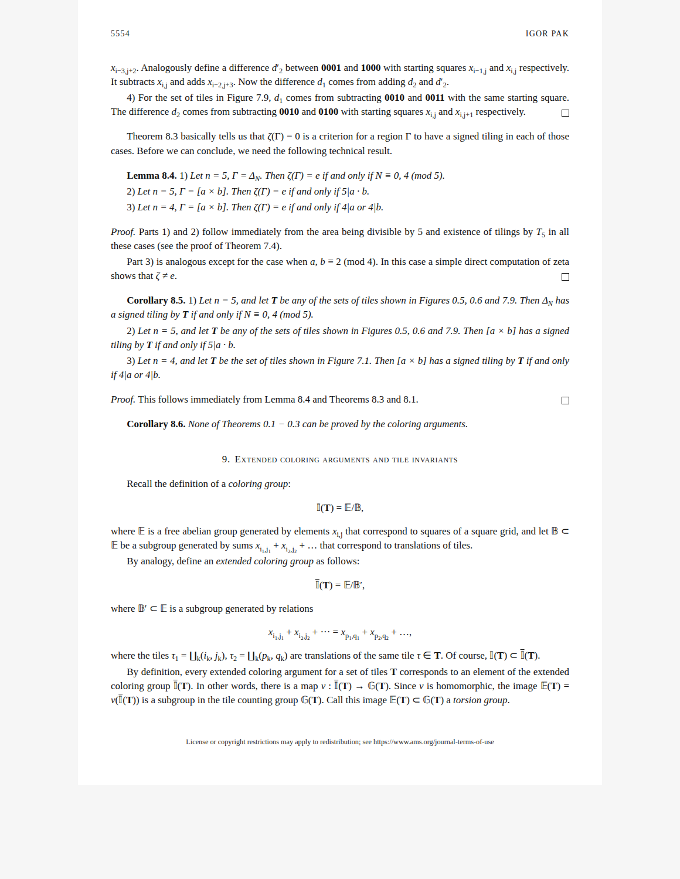5554 Igor Pak
xi−3,j+2. Analogously define a difference d′2 between 0001 and 1000 with starting squares xi−1,j and xi,j respectively. It subtracts xi,j and adds xi−2,j+3. Now the difference d1 comes from adding d2 and d′2.
4) For the set of tiles in Figure 7.9, d1 comes from subtracting 0010 and 0011 with the same starting square. The difference d2 comes from subtracting 0010 and 0100 with starting squares xi,j and xi,j+1 respectively.
Theorem 8.3 basically tells us that ζ(Γ) = 0 is a criterion for a region Γ to have a signed tiling in each of those cases. Before we can conclude, we need the following technical result.
Lemma 8.4. 1) Let n = 5, Γ = ΔN. Then ζ(Γ) = e if and only if N ≡ 0, 4 (mod 5).
2) Let n = 5, Γ = [a × b]. Then ζ(Γ) = e if and only if 5|a · b.
3) Let n = 4, Γ = [a × b]. Then ζ(Γ) = e if and only if 4|a or 4|b.
Proof. Parts 1) and 2) follow immediately from the area being divisible by 5 and existence of tilings by T5 in all these cases (see the proof of Theorem 7.4).
Part 3) is analogous except for the case when a, b ≡ 2 (mod 4). In this case a simple direct computation of zeta shows that ζ ≠ e.
Corollary 8.5. 1) Let n = 5, and let T be any of the sets of tiles shown in Figures 0.5, 0.6 and 7.9. Then ΔN has a signed tiling by T if and only if N ≡ 0, 4 (mod 5).
2) Let n = 5, and let T be any of the sets of tiles shown in Figures 0.5, 0.6 and 7.9. Then [a × b] has a signed tiling by T if and only if 5|a · b.
3) Let n = 4, and let T be the set of tiles shown in Figure 7.1. Then [a × b] has a signed tiling by T if and only if 4|a or 4|b.
Proof. This follows immediately from Lemma 8.4 and Theorems 8.3 and 8.1.
Corollary 8.6. None of Theorems 0.1 − 0.3 can be proved by the coloring arguments.
9. Extended coloring arguments and tile invariants
Recall the definition of a coloring group:
𝕀(T) = 𝔼/𝔹,
where 𝔼 is a free abelian group generated by elements xi,j that correspond to squares of a square grid, and let 𝔹 ⊂ 𝔼 be a subgroup generated by sums xi1,j1 + xi2,j2 + … that correspond to translations of tiles.
By analogy, define an extended coloring group as follows:
𝕀(T) = 𝔼/𝔹′,
where 𝔹′ ⊂ 𝔼 is a subgroup generated by relations
xi1,j1 + xi2,j2 + ··· = xp1,q1 + xp2,q2 + …,
where the tiles τ1 = ∐k(ik, jk), τ2 = ∐k(pk, qk) are translations of the same tile τ ∈ T. Of course, 𝕀(T) ⊂ 𝕀(T).
By definition, every extended coloring argument for a set of tiles T corresponds to an element of the extended coloring group 𝕀(T). In other words, there is a map ν : 𝕀(T) → 𝔾(T). Since ν is homomorphic, the image 𝔼(T) = ν(𝕀(T)) is a subgroup in the tile counting group 𝔾(T). Call this image 𝔼(T) ⊂ 𝔾(T) a torsion group.
License or copyright restrictions may apply to redistribution; see https://www.ams.org/journal-terms-of-use